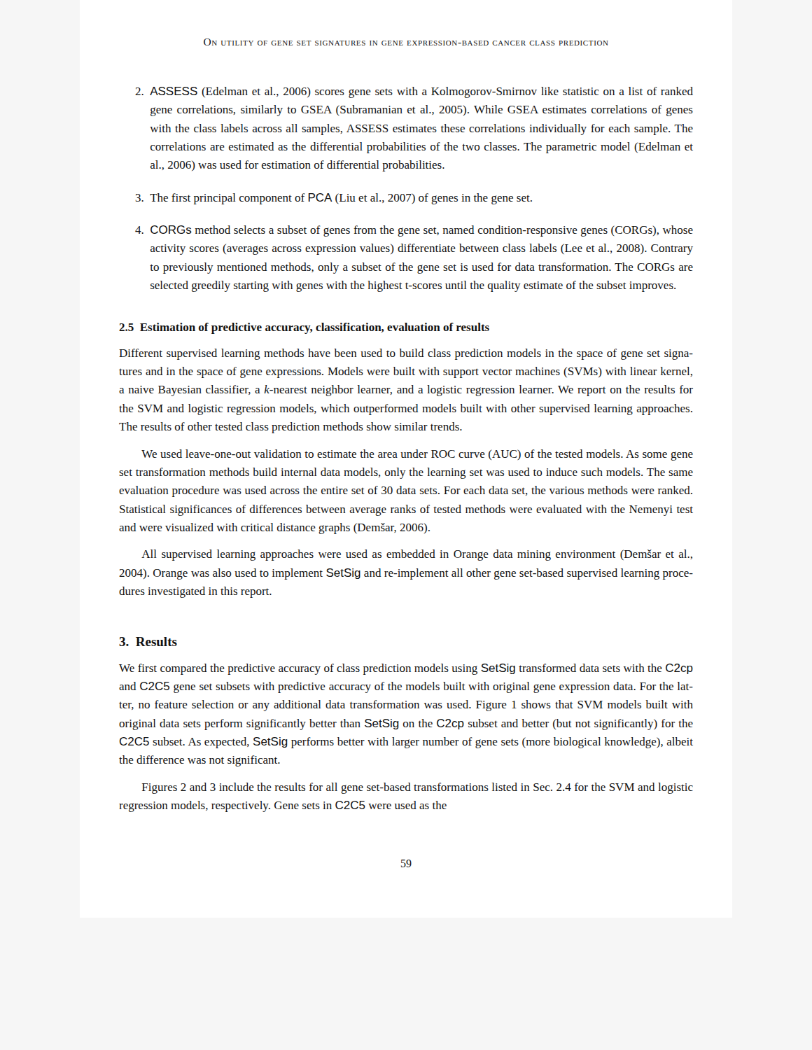On utility of gene set signatures in gene expression-based cancer class prediction
2. ASSESS (Edelman et al., 2006) scores gene sets with a Kolmogorov-Smirnov like statistic on a list of ranked gene correlations, similarly to GSEA (Subramanian et al., 2005). While GSEA estimates correlations of genes with the class labels across all samples, ASSESS estimates these correlations individually for each sample. The correlations are estimated as the differential probabilities of the two classes. The parametric model (Edelman et al., 2006) was used for estimation of differential probabilities.
3. The first principal component of PCA (Liu et al., 2007) of genes in the gene set.
4. CORGs method selects a subset of genes from the gene set, named condition-responsive genes (CORGs), whose activity scores (averages across expression values) differentiate between class labels (Lee et al., 2008). Contrary to previously mentioned methods, only a subset of the gene set is used for data transformation. The CORGs are selected greedily starting with genes with the highest t-scores until the quality estimate of the subset improves.
2.5 Estimation of predictive accuracy, classification, evaluation of results
Different supervised learning methods have been used to build class prediction models in the space of gene set signatures and in the space of gene expressions. Models were built with support vector machines (SVMs) with linear kernel, a naive Bayesian classifier, a k-nearest neighbor learner, and a logistic regression learner. We report on the results for the SVM and logistic regression models, which outperformed models built with other supervised learning approaches. The results of other tested class prediction methods show similar trends.
We used leave-one-out validation to estimate the area under ROC curve (AUC) of the tested models. As some gene set transformation methods build internal data models, only the learning set was used to induce such models. The same evaluation procedure was used across the entire set of 30 data sets. For each data set, the various methods were ranked. Statistical significances of differences between average ranks of tested methods were evaluated with the Nemenyi test and were visualized with critical distance graphs (Demšar, 2006).
All supervised learning approaches were used as embedded in Orange data mining environment (Demšar et al., 2004). Orange was also used to implement SetSig and re-implement all other gene set-based supervised learning procedures investigated in this report.
3. Results
We first compared the predictive accuracy of class prediction models using SetSig transformed data sets with the C2cp and C2C5 gene set subsets with predictive accuracy of the models built with original gene expression data. For the latter, no feature selection or any additional data transformation was used. Figure 1 shows that SVM models built with original data sets perform significantly better than SetSig on the C2cp subset and better (but not significantly) for the C2C5 subset. As expected, SetSig performs better with larger number of gene sets (more biological knowledge), albeit the difference was not significant.
Figures 2 and 3 include the results for all gene set-based transformations listed in Sec. 2.4 for the SVM and logistic regression models, respectively. Gene sets in C2C5 were used as the
59